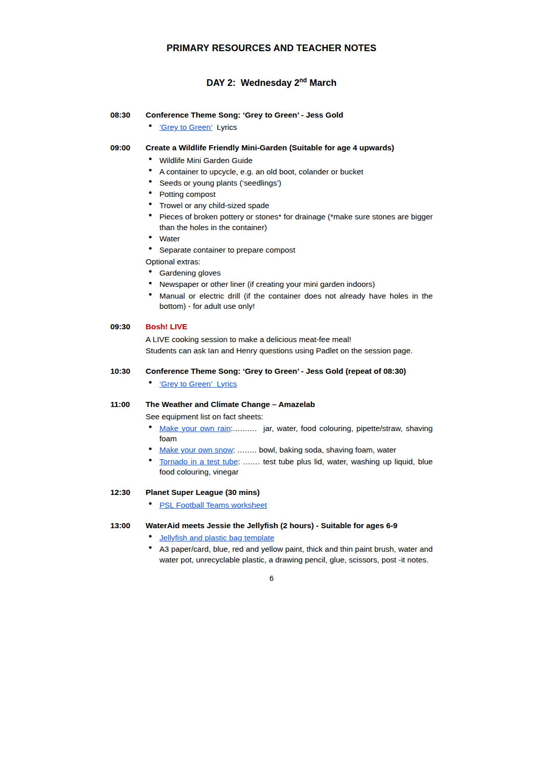PRIMARY RESOURCES AND TEACHER NOTES
DAY 2: Wednesday 2nd March
08:30 Conference Theme Song: ‘Grey to Green’ - Jess Gold
‘Grey to Green’ Lyrics
09:00 Create a Wildlife Friendly Mini-Garden (Suitable for age 4 upwards)
Wildlife Mini Garden Guide
A container to upcycle, e.g. an old boot, colander or bucket
Seeds or young plants (‘seedlings’)
Potting compost
Trowel or any child-sized spade
Pieces of broken pottery or stones* for drainage (*make sure stones are bigger than the holes in the container)
Water
Separate container to prepare compost
Optional extras:
Gardening gloves
Newspaper or other liner (if creating your mini garden indoors)
Manual or electric drill (if the container does not already have holes in the bottom) - for adult use only!
09:30 Bosh! LIVE
A LIVE cooking session to make a delicious meat-fee meal!
Students can ask Ian and Henry questions using Padlet on the session page.
10:30 Conference Theme Song: ‘Grey to Green’ - Jess Gold (repeat of 08:30)
‘Grey to Green’ Lyrics
11:00 The Weather and Climate Change – Amazelab
See equipment list on fact sheets:
Make your own rain:.......... jar, water, food colouring, pipette/straw, shaving foam
Make your own snow: ........ bowl, baking soda, shaving foam, water
Tornado in a test tube: ....... test tube plus lid, water, washing up liquid, blue food colouring, vinegar
12:30 Planet Super League (30 mins)
PSL Football Teams worksheet
13:00 WaterAid meets Jessie the Jellyfish (2 hours) - Suitable for ages 6-9
Jellyfish and plastic bag template
A3 paper/card, blue, red and yellow paint, thick and thin paint brush, water and water pot, unrecyclable plastic, a drawing pencil, glue, scissors, post -it notes.
6